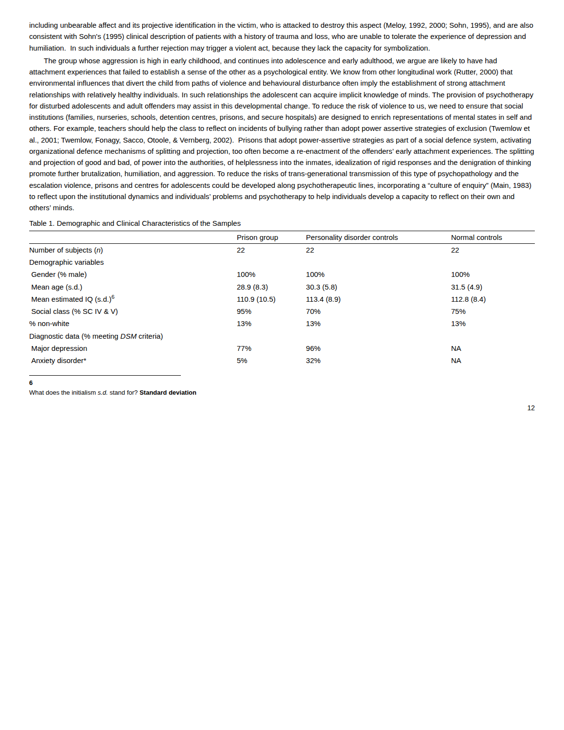including unbearable affect and its projective identification in the victim, who is attacked to destroy this aspect (Meloy, 1992, 2000; Sohn, 1995), and are also consistent with Sohn's (1995) clinical description of patients with a history of trauma and loss, who are unable to tolerate the experience of depression and humiliation. In such individuals a further rejection may trigger a violent act, because they lack the capacity for symbolization.
The group whose aggression is high in early childhood, and continues into adolescence and early adulthood, we argue are likely to have had attachment experiences that failed to establish a sense of the other as a psychological entity. We know from other longitudinal work (Rutter, 2000) that environmental influences that divert the child from paths of violence and behavioural disturbance often imply the establishment of strong attachment relationships with relatively healthy individuals. In such relationships the adolescent can acquire implicit knowledge of minds. The provision of psychotherapy for disturbed adolescents and adult offenders may assist in this developmental change. To reduce the risk of violence to us, we need to ensure that social institutions (families, nurseries, schools, detention centres, prisons, and secure hospitals) are designed to enrich representations of mental states in self and others. For example, teachers should help the class to reflect on incidents of bullying rather than adopt power assertive strategies of exclusion (Twemlow et al., 2001; Twemlow, Fonagy, Sacco, Otoole, & Vernberg, 2002). Prisons that adopt power-assertive strategies as part of a social defence system, activating organizational defence mechanisms of splitting and projection, too often become a re-enactment of the offenders’ early attachment experiences. The splitting and projection of good and bad, of power into the authorities, of helplessness into the inmates, idealization of rigid responses and the denigration of thinking promote further brutalization, humiliation, and aggression. To reduce the risks of trans-generational transmission of this type of psychopathology and the escalation violence, prisons and centres for adolescents could be developed along psychotherapeutic lines, incorporating a “culture of enquiry” (Main, 1983) to reflect upon the institutional dynamics and individuals’ problems and psychotherapy to help individuals develop a capacity to reflect on their own and others’ minds.
Table 1. Demographic and Clinical Characteristics of the Samples
| | Prison group | Personality disorder controls | Normal controls |
| --- | --- | --- | --- |
| Number of subjects ( n ) | 22 | 22 | 22 |
| Demographic variables | | | |
| Gender (% male) | 100% | 100% | 100% |
| Mean age (s.d.) | 28.9 (8.3) | 30.3 (5.8) | 31.5 (4.9) |
| Mean estimated IQ (s.d.) 6 | 110.9 (10.5) | 113.4 (8.9) | 112.8 (8.4) |
| Social class (% SC IV & V) | 95% | 70% | 75% |
| % non-white | 13% | 13% | 13% |
| Diagnostic data (% meeting DSM criteria) | | | |
| Major depression | 77% | 96% | NA |
| Anxiety disorder* | 5% | 32% | NA |
6
What does the initialism s.d. stand for? Standard deviation
12